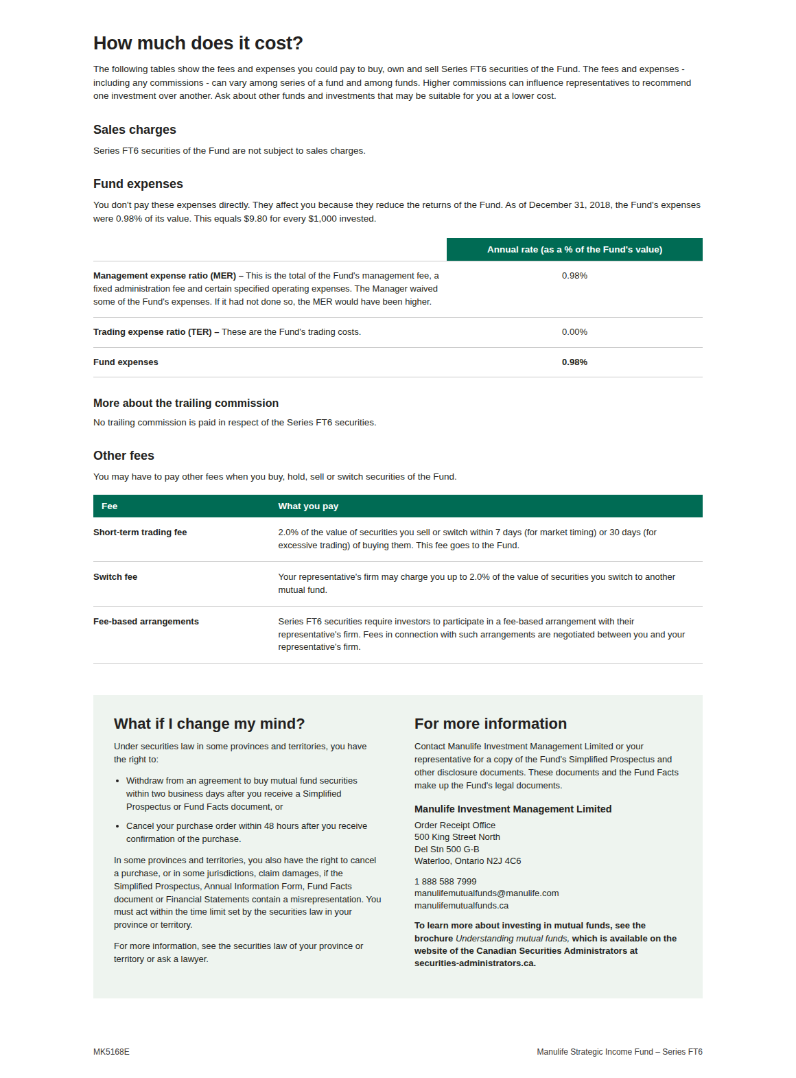How much does it cost?
The following tables show the fees and expenses you could pay to buy, own and sell Series FT6 securities of the Fund. The fees and expenses - including any commissions - can vary among series of a fund and among funds. Higher commissions can influence representatives to recommend one investment over another. Ask about other funds and investments that may be suitable for you at a lower cost.
Sales charges
Series FT6 securities of the Fund are not subject to sales charges.
Fund expenses
You don't pay these expenses directly. They affect you because they reduce the returns of the Fund. As of December 31, 2018, the Fund's expenses were 0.98% of its value. This equals $9.80 for every $1,000 invested.
| | Annual rate (as a % of the Fund's value) |
| --- | --- |
| Management expense ratio (MER) – This is the total of the Fund's management fee, a fixed administration fee and certain specified operating expenses. The Manager waived some of the Fund's expenses. If it had not done so, the MER would have been higher. | 0.98% |
| Trading expense ratio (TER) – These are the Fund's trading costs. | 0.00% |
| Fund expenses | 0.98% |
More about the trailing commission
No trailing commission is paid in respect of the Series FT6 securities.
Other fees
You may have to pay other fees when you buy, hold, sell or switch securities of the Fund.
| Fee | What you pay |
| --- | --- |
| Short-term trading fee | 2.0% of the value of securities you sell or switch within 7 days (for market timing) or 30 days (for excessive trading) of buying them. This fee goes to the Fund. |
| Switch fee | Your representative's firm may charge you up to 2.0% of the value of securities you switch to another mutual fund. |
| Fee-based arrangements | Series FT6 securities require investors to participate in a fee-based arrangement with their representative's firm. Fees in connection with such arrangements are negotiated between you and your representative's firm. |
What if I change my mind?
Under securities law in some provinces and territories, you have the right to:
Withdraw from an agreement to buy mutual fund securities within two business days after you receive a Simplified Prospectus or Fund Facts document, or
Cancel your purchase order within 48 hours after you receive confirmation of the purchase.
In some provinces and territories, you also have the right to cancel a purchase, or in some jurisdictions, claim damages, if the Simplified Prospectus, Annual Information Form, Fund Facts document or Financial Statements contain a misrepresentation. You must act within the time limit set by the securities law in your province or territory.
For more information, see the securities law of your province or territory or ask a lawyer.
For more information
Contact Manulife Investment Management Limited or your representative for a copy of the Fund's Simplified Prospectus and other disclosure documents. These documents and the Fund Facts make up the Fund's legal documents.
Manulife Investment Management Limited
Order Receipt Office
500 King Street North
Del Stn 500 G-B
Waterloo, Ontario N2J 4C6
1 888 588 7999
manulifemutualfunds@manulife.com
manulifemutualfunds.ca
To learn more about investing in mutual funds, see the brochure Understanding mutual funds, which is available on the website of the Canadian Securities Administrators at securities-administrators.ca.
MK5168E
Manulife Strategic Income Fund – Series FT6